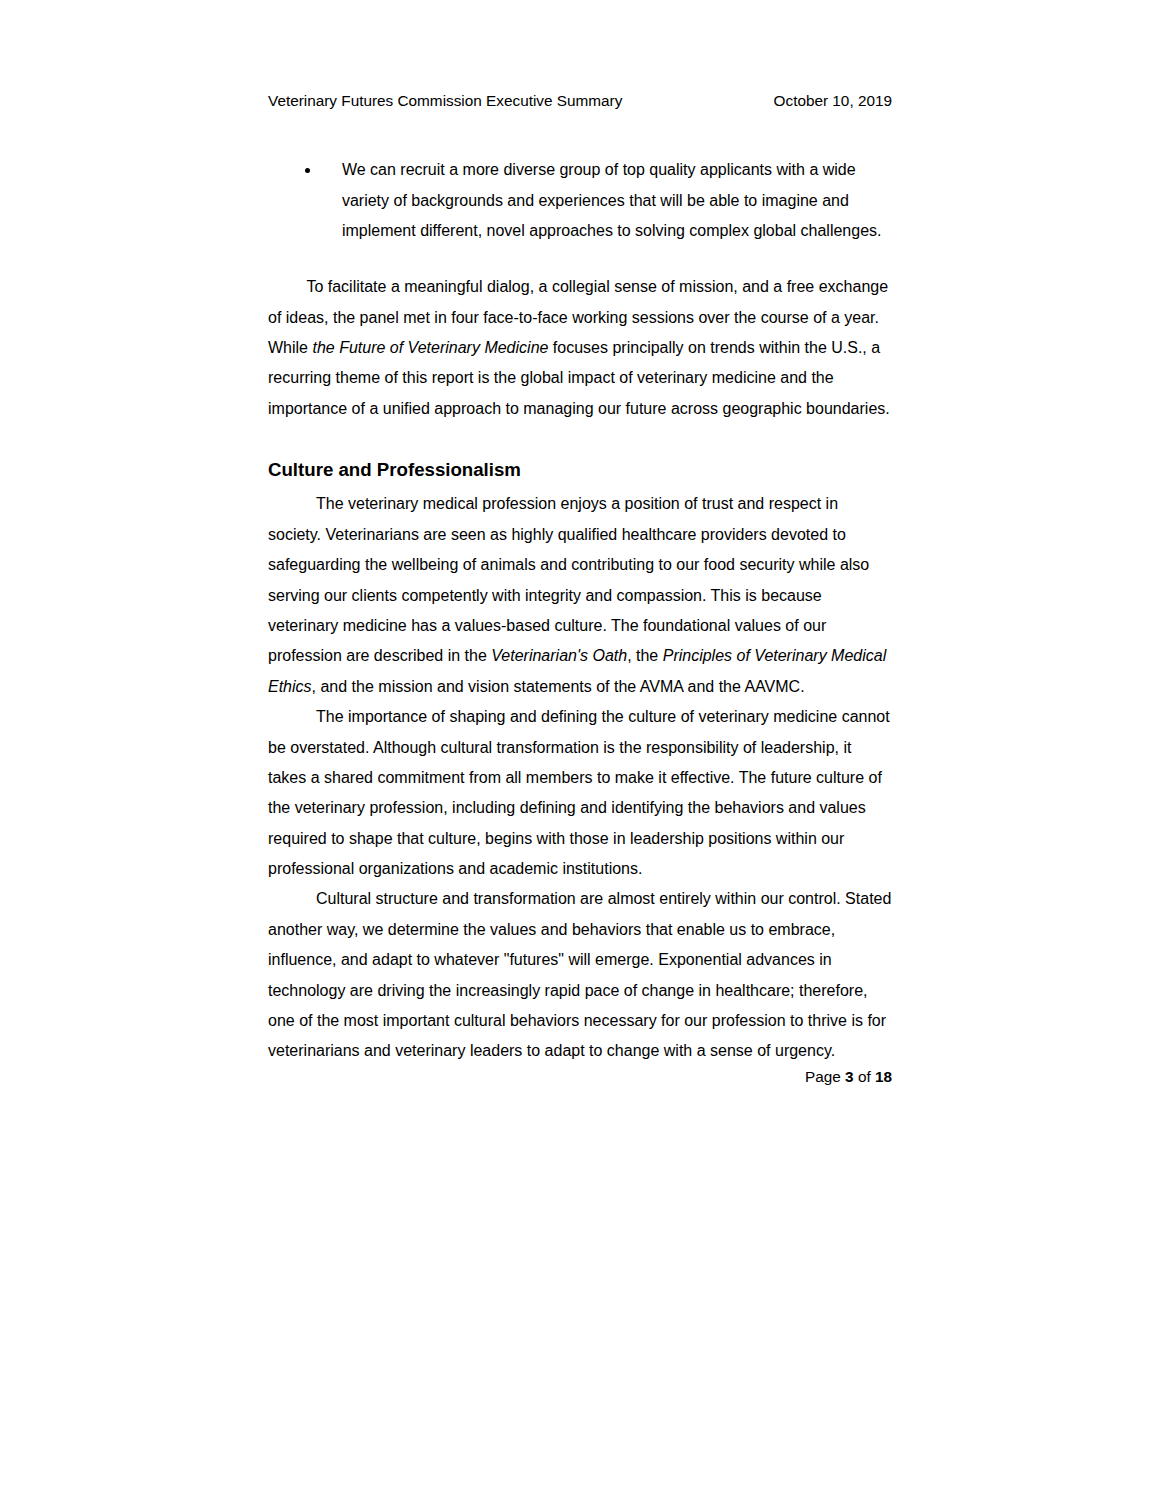Veterinary Futures Commission Executive Summary October 10, 2019
We can recruit a more diverse group of top quality applicants with a wide variety of backgrounds and experiences that will be able to imagine and implement different, novel approaches to solving complex global challenges.
To facilitate a meaningful dialog, a collegial sense of mission, and a free exchange of ideas, the panel met in four face-to-face working sessions over the course of a year. While the Future of Veterinary Medicine focuses principally on trends within the U.S., a recurring theme of this report is the global impact of veterinary medicine and the importance of a unified approach to managing our future across geographic boundaries.
Culture and Professionalism
The veterinary medical profession enjoys a position of trust and respect in society. Veterinarians are seen as highly qualified healthcare providers devoted to safeguarding the wellbeing of animals and contributing to our food security while also serving our clients competently with integrity and compassion. This is because veterinary medicine has a values-based culture. The foundational values of our profession are described in the Veterinarian's Oath, the Principles of Veterinary Medical Ethics, and the mission and vision statements of the AVMA and the AAVMC.
The importance of shaping and defining the culture of veterinary medicine cannot be overstated. Although cultural transformation is the responsibility of leadership, it takes a shared commitment from all members to make it effective. The future culture of the veterinary profession, including defining and identifying the behaviors and values required to shape that culture, begins with those in leadership positions within our professional organizations and academic institutions.
Cultural structure and transformation are almost entirely within our control. Stated another way, we determine the values and behaviors that enable us to embrace, influence, and adapt to whatever "futures" will emerge. Exponential advances in technology are driving the increasingly rapid pace of change in healthcare; therefore, one of the most important cultural behaviors necessary for our profession to thrive is for veterinarians and veterinary leaders to adapt to change with a sense of urgency.
Page 3 of 18